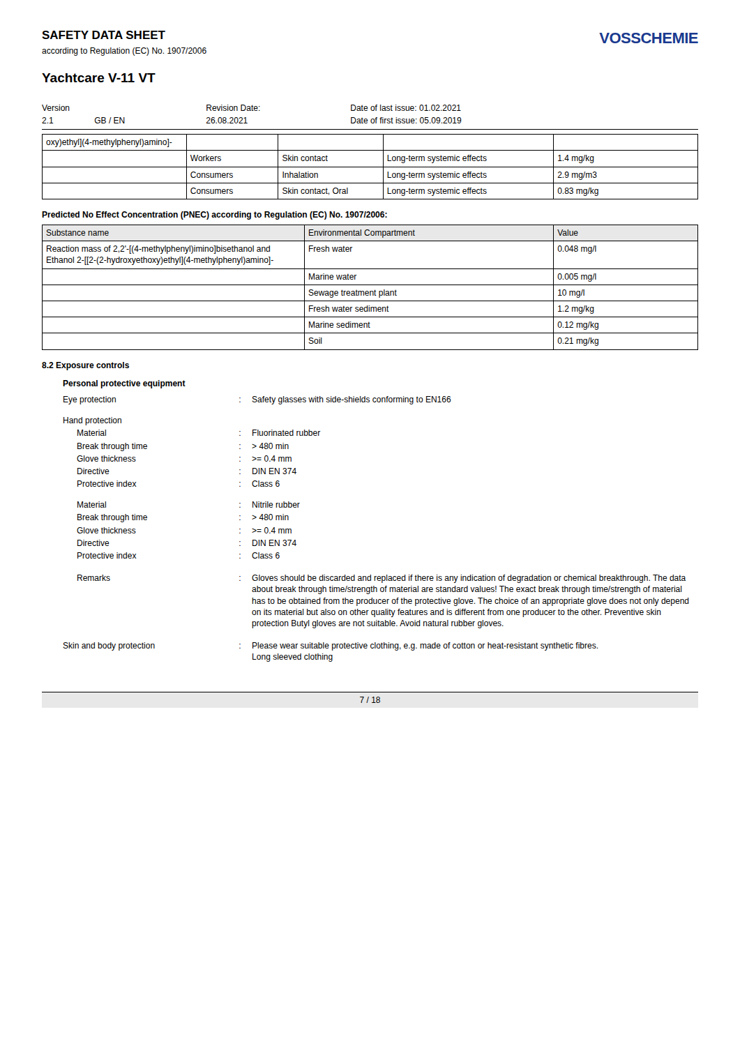SAFETY DATA SHEET
according to Regulation (EC) No. 1907/2006
VOSS CHEMIE
Yachtcare V-11 VT
| Version | | Revision Date: | Date of last issue: 01.02.2021 |
| 2.1 | GB / EN | 26.08.2021 | Date of first issue: 05.09.2019 |
| oxy)ethyl](4-methylphenyl)amino]- | | | | |
| | Workers | Skin contact | Long-term systemic effects | 1.4 mg/kg |
| | Consumers | Inhalation | Long-term systemic effects | 2.9 mg/m3 |
| | Consumers | Skin contact, Oral | Long-term systemic effects | 0.83 mg/kg |
Predicted No Effect Concentration (PNEC) according to Regulation (EC) No. 1907/2006:
| Substance name | Environmental Compartment | Value |
| --- | --- | --- |
| Reaction mass of 2,2'-[(4-methylphenyl)imino]bisethanol and Ethanol 2-[[2-(2-hydroxyethoxy)ethyl](4-methylphenyl)amino]- | Fresh water | 0.048 mg/l |
| | Marine water | 0.005 mg/l |
| | Sewage treatment plant | 10 mg/l |
| | Fresh water sediment | 1.2 mg/kg |
| | Marine sediment | 0.12 mg/kg |
| | Soil | 0.21 mg/kg |
8.2 Exposure controls
Personal protective equipment
| Eye protection | : | Safety glasses with side-shields conforming to EN166 |
| Hand protection | | |
| Material | : | Fluorinated rubber |
| Break through time | : | > 480 min |
| Glove thickness | : | >= 0.4 mm |
| Directive | : | DIN EN 374 |
| Protective index | : | Class 6 |
| Material | : | Nitrile rubber |
| Break through time | : | > 480 min |
| Glove thickness | : | >= 0.4 mm |
| Directive | : | DIN EN 374 |
| Protective index | : | Class 6 |
| Remarks | : | Gloves should be discarded and replaced if there is any indication of degradation or chemical breakthrough. The data about break through time/strength of material are standard values! The exact break through time/strength of material has to be obtained from the producer of the protective glove. The choice of an appropriate glove does not only depend on its material but also on other quality features and is different from one producer to the other. Preventive skin protection Butyl gloves are not suitable. Avoid natural rubber gloves. |
| Skin and body protection | : | Please wear suitable protective clothing, e.g. made of cotton or heat-resistant synthetic fibres. Long sleeved clothing |
7 / 18